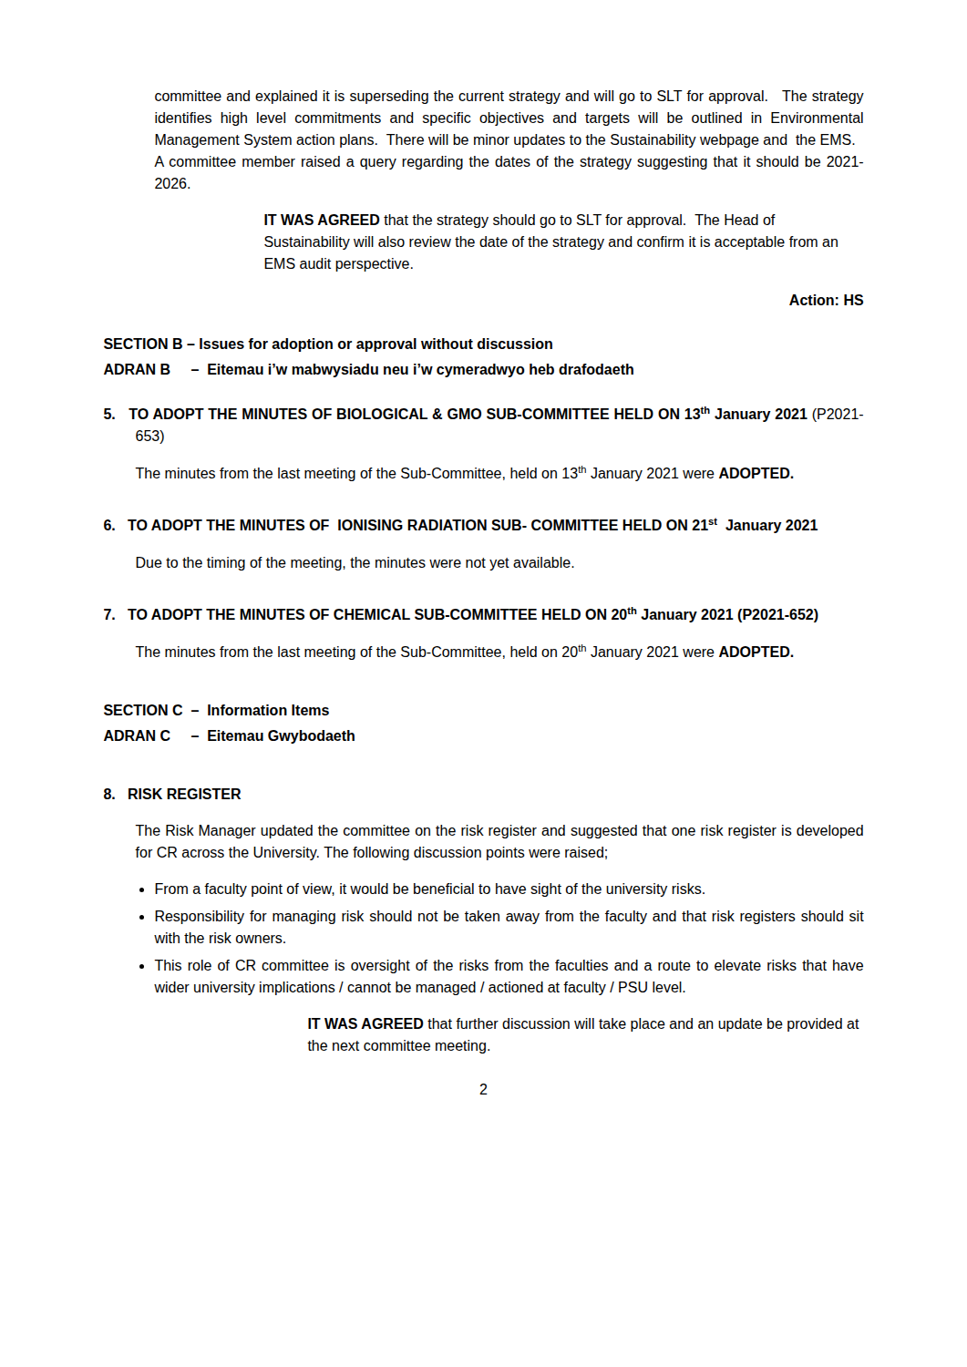committee and explained it is superseding the current strategy and will go to SLT for approval. The strategy identifies high level commitments and specific objectives and targets will be outlined in Environmental Management System action plans. There will be minor updates to the Sustainability webpage and the EMS. A committee member raised a query regarding the dates of the strategy suggesting that it should be 2021-2026.
IT WAS AGREED that the strategy should go to SLT for approval. The Head of Sustainability will also review the date of the strategy and confirm it is acceptable from an EMS audit perspective.
Action: HS
SECTION B – Issues for adoption or approval without discussion
ADRAN B – Eitemau i’w mabwysiadu neu i’w cymeradwyo heb drafodaeth
5. TO ADOPT THE MINUTES OF BIOLOGICAL & GMO SUB-COMMITTEE HELD ON 13th January 2021 (P2021-653)
The minutes from the last meeting of the Sub-Committee, held on 13th January 2021 were ADOPTED.
6. TO ADOPT THE MINUTES OF IONISING RADIATION SUB- COMMITTEE HELD ON 21st January 2021
Due to the timing of the meeting, the minutes were not yet available.
7. TO ADOPT THE MINUTES OF CHEMICAL SUB-COMMITTEE HELD ON 20th January 2021 (P2021-652)
The minutes from the last meeting of the Sub-Committee, held on 20th January 2021 were ADOPTED.
SECTION C – Information Items
ADRAN C – Eitemau Gwybodaeth
8. RISK REGISTER
The Risk Manager updated the committee on the risk register and suggested that one risk register is developed for CR across the University. The following discussion points were raised;
From a faculty point of view, it would be beneficial to have sight of the university risks.
Responsibility for managing risk should not be taken away from the faculty and that risk registers should sit with the risk owners.
This role of CR committee is oversight of the risks from the faculties and a route to elevate risks that have wider university implications / cannot be managed / actioned at faculty / PSU level.
IT WAS AGREED that further discussion will take place and an update be provided at the next committee meeting.
2